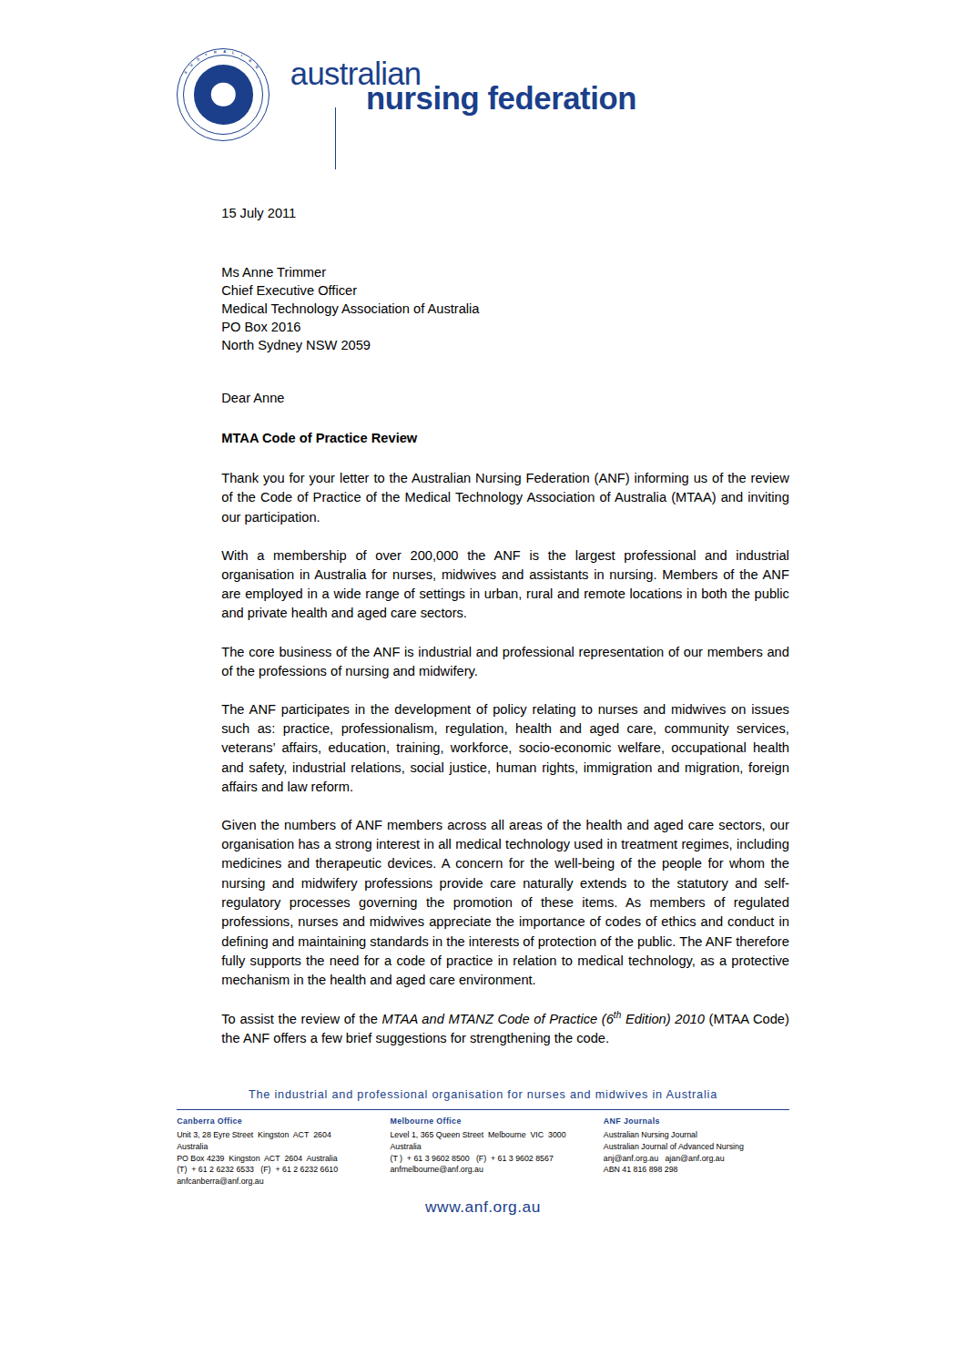A U S T R A L I A N
australian
nursing federation
15 July 2011
Ms Anne Trimmer
Chief Executive Officer
Medical Technology Association of Australia
PO Box 2016
North Sydney NSW 2059
Dear Anne
MTAA Code of Practice Review
Thank you for your letter to the Australian Nursing Federation (ANF) informing us of the review of the Code of Practice of the Medical Technology Association of Australia (MTAA) and inviting our participation.
With a membership of over 200,000 the ANF is the largest professional and industrial organisation in Australia for nurses, midwives and assistants in nursing. Members of the ANF are employed in a wide range of settings in urban, rural and remote locations in both the public and private health and aged care sectors.
The core business of the ANF is industrial and professional representation of our members and of the professions of nursing and midwifery.
The ANF participates in the development of policy relating to nurses and midwives on issues such as: practice, professionalism, regulation, health and aged care, community services, veterans’ affairs, education, training, workforce, socio-economic welfare, occupational health and safety, industrial relations, social justice, human rights, immigration and migration, foreign affairs and law reform.
Given the numbers of ANF members across all areas of the health and aged care sectors, our organisation has a strong interest in all medical technology used in treatment regimes, including medicines and therapeutic devices. A concern for the well-being of the people for whom the nursing and midwifery professions provide care naturally extends to the statutory and self-regulatory processes governing the promotion of these items. As members of regulated professions, nurses and midwives appreciate the importance of codes of ethics and conduct in defining and maintaining standards in the interests of protection of the public. The ANF therefore fully supports the need for a code of practice in relation to medical technology, as a protective mechanism in the health and aged care environment.
To assist the review of the MTAA and MTANZ Code of Practice (6th Edition) 2010 (MTAA Code) the ANF offers a few brief suggestions for strengthening the code.
The industrial and professional organisation for nurses and midwives in Australia
Canberra Office
Unit 3, 28 Eyre Street Kingston ACT 2604 Australia
PO Box 4239 Kingston ACT 2604 Australia
(T) + 61 2 6232 6533 (F) + 61 2 6232 6610
anfcanberra@anf.org.au
Melbourne Office
Level 1, 365 Queen Street Melbourne VIC 3000 Australia
(T ) + 61 3 9602 8500 (F) + 61 3 9602 8567
anfmelbourne@anf.org.au
ANF Journals
Australian Nursing Journal
Australian Journal of Advanced Nursing
anj@anf.org.au ajan@anf.org.au
ABN 41 816 898 298
www.anf.org.au